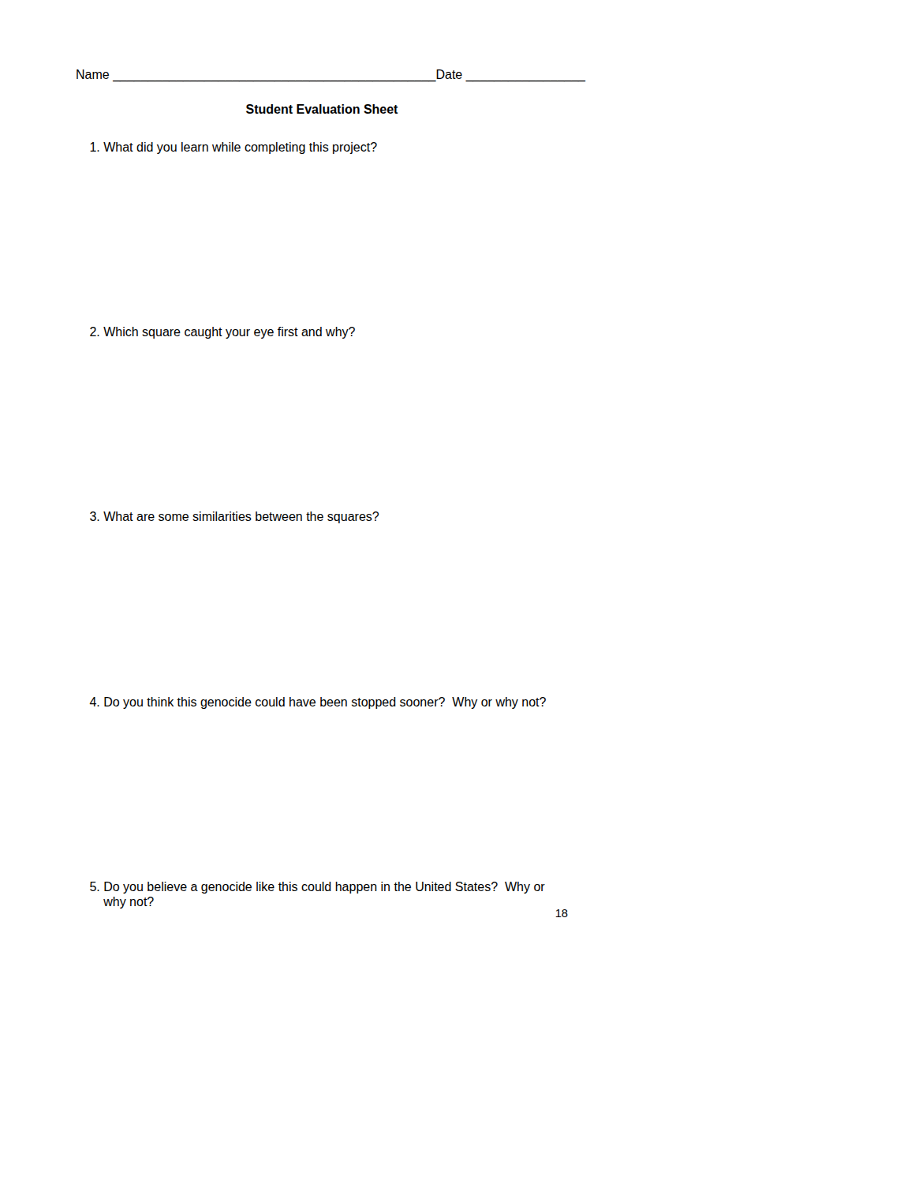Name ______________________________________________ Date _________________
Student Evaluation Sheet
What did you learn while completing this project?
Which square caught your eye first and why?
What are some similarities between the squares?
Do you think this genocide could have been stopped sooner? Why or why not?
Do you believe a genocide like this could happen in the United States? Why or why not?
18